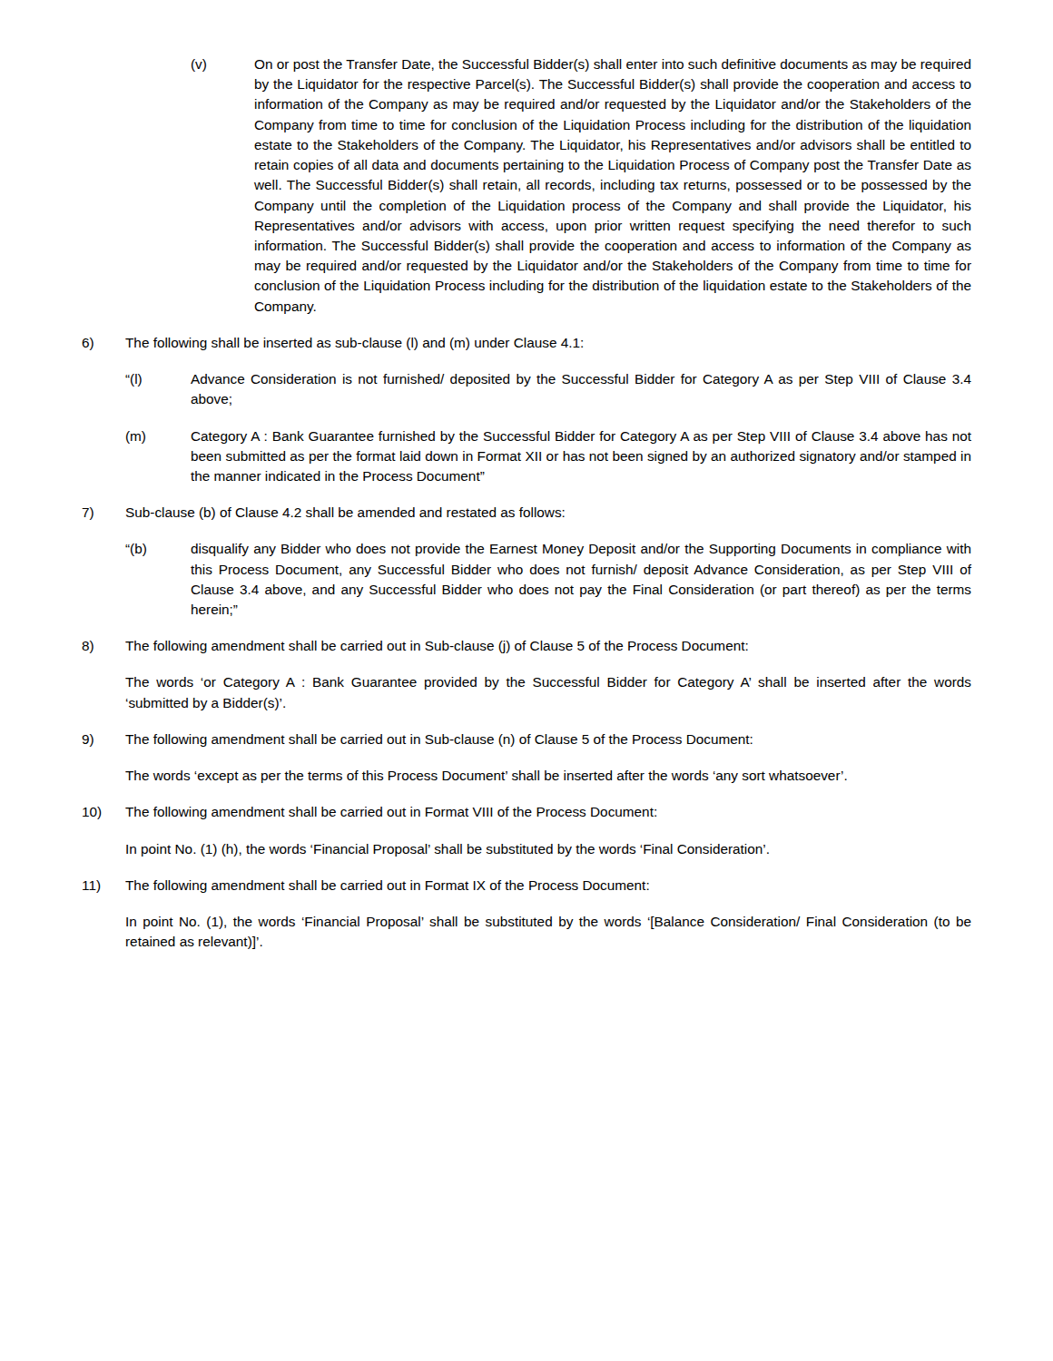(v)
On or post the Transfer Date, the Successful Bidder(s) shall enter into such definitive documents as may be required by the Liquidator for the respective Parcel(s). The Successful Bidder(s) shall provide the cooperation and access to information of the Company as may be required and/or requested by the Liquidator and/or the Stakeholders of the Company from time to time for conclusion of the Liquidation Process including for the distribution of the liquidation estate to the Stakeholders of the Company. The Liquidator, his Representatives and/or advisors shall be entitled to retain copies of all data and documents pertaining to the Liquidation Process of Company post the Transfer Date as well. The Successful Bidder(s) shall retain, all records, including tax returns, possessed or to be possessed by the Company until the completion of the Liquidation process of the Company and shall provide the Liquidator, his Representatives and/or advisors with access, upon prior written request specifying the need therefor to such information. The Successful Bidder(s) shall provide the cooperation and access to information of the Company as may be required and/or requested by the Liquidator and/or the Stakeholders of the Company from time to time for conclusion of the Liquidation Process including for the distribution of the liquidation estate to the Stakeholders of the Company.
6)
The following shall be inserted as sub-clause (l) and (m) under Clause 4.1:
“(l)
Advance Consideration is not furnished/ deposited by the Successful Bidder for Category A as per Step VIII of Clause 3.4 above;
(m)
Category A : Bank Guarantee furnished by the Successful Bidder for Category A as per Step VIII of Clause 3.4 above has not been submitted as per the format laid down in Format XII or has not been signed by an authorized signatory and/or stamped in the manner indicated in the Process Document”
7)
Sub-clause (b) of Clause 4.2 shall be amended and restated as follows:
“(b)
disqualify any Bidder who does not provide the Earnest Money Deposit and/or the Supporting Documents in compliance with this Process Document, any Successful Bidder who does not furnish/ deposit Advance Consideration, as per Step VIII of Clause 3.4 above, and any Successful Bidder who does not pay the Final Consideration (or part thereof) as per the terms herein;”
8)
The following amendment shall be carried out in Sub-clause (j) of Clause 5 of the Process Document:
The words ‘or Category A : Bank Guarantee provided by the Successful Bidder for Category A’ shall be inserted after the words ‘submitted by a Bidder(s)’.
9)
The following amendment shall be carried out in Sub-clause (n) of Clause 5 of the Process Document:
The words ‘except as per the terms of this Process Document’ shall be inserted after the words ‘any sort whatsoever’.
10)
The following amendment shall be carried out in Format VIII of the Process Document:
In point No. (1) (h), the words ‘Financial Proposal’ shall be substituted by the words ‘Final Consideration’.
11)
The following amendment shall be carried out in Format IX of the Process Document:
In point No. (1), the words ‘Financial Proposal’ shall be substituted by the words ‘[Balance Consideration/ Final Consideration (to be retained as relevant)]’.